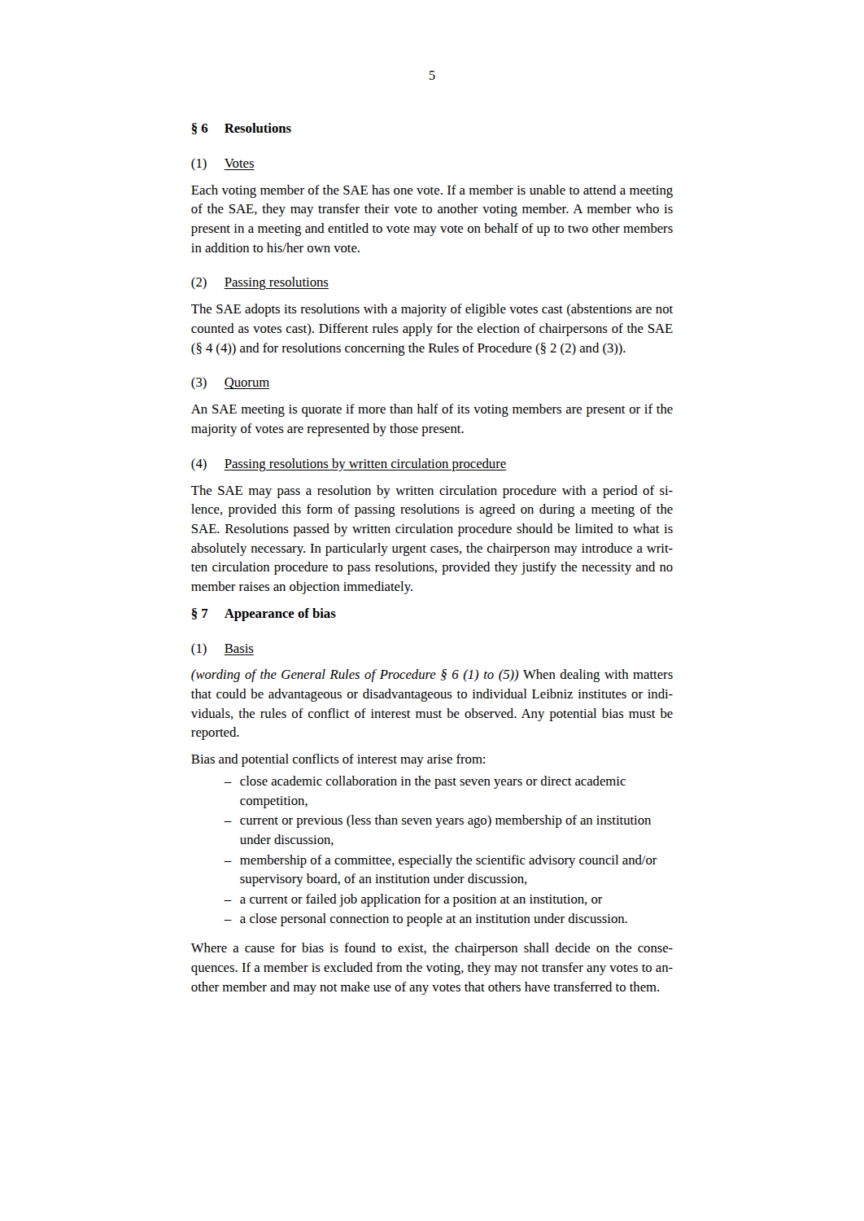5
§ 6 Resolutions
(1) Votes
Each voting member of the SAE has one vote. If a member is unable to attend a meeting of the SAE, they may transfer their vote to another voting member. A member who is present in a meeting and entitled to vote may vote on behalf of up to two other members in addition to his/her own vote.
(2) Passing resolutions
The SAE adopts its resolutions with a majority of eligible votes cast (abstentions are not counted as votes cast). Different rules apply for the election of chairpersons of the SAE (§ 4 (4)) and for resolutions concerning the Rules of Procedure (§ 2 (2) and (3)).
(3) Quorum
An SAE meeting is quorate if more than half of its voting members are present or if the majority of votes are represented by those present.
(4) Passing resolutions by written circulation procedure
The SAE may pass a resolution by written circulation procedure with a period of silence, provided this form of passing resolutions is agreed on during a meeting of the SAE. Resolutions passed by written circulation procedure should be limited to what is absolutely necessary. In particularly urgent cases, the chairperson may introduce a written circulation procedure to pass resolutions, provided they justify the necessity and no member raises an objection immediately.
§ 7 Appearance of bias
(1) Basis
(wording of the General Rules of Procedure § 6 (1) to (5)) When dealing with matters that could be advantageous or disadvantageous to individual Leibniz institutes or individuals, the rules of conflict of interest must be observed. Any potential bias must be reported.
Bias and potential conflicts of interest may arise from:
close academic collaboration in the past seven years or direct academic competition,
current or previous (less than seven years ago) membership of an institution under discussion,
membership of a committee, especially the scientific advisory council and/or supervisory board, of an institution under discussion,
a current or failed job application for a position at an institution, or
a close personal connection to people at an institution under discussion.
Where a cause for bias is found to exist, the chairperson shall decide on the consequences. If a member is excluded from the voting, they may not transfer any votes to another member and may not make use of any votes that others have transferred to them.